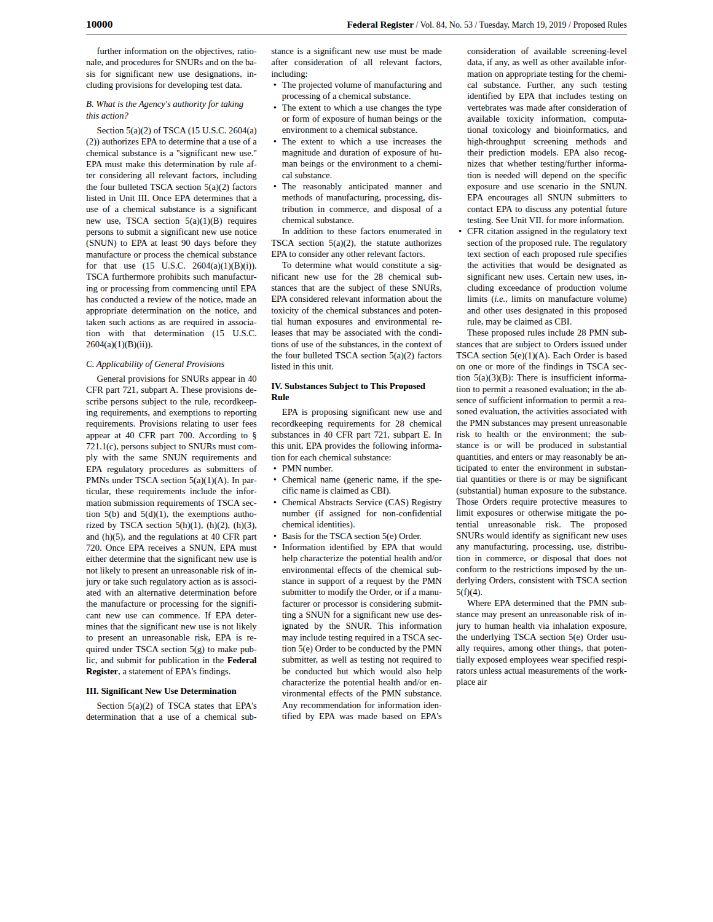10000
Federal Register / Vol. 84, No. 53 / Tuesday, March 19, 2019 / Proposed Rules
further information on the objectives, rationale, and procedures for SNURs and on the basis for significant new use designations, including provisions for developing test data.
B. What is the Agency's authority for taking this action?
Section 5(a)(2) of TSCA (15 U.S.C. 2604(a)(2)) authorizes EPA to determine that a use of a chemical substance is a ''significant new use.'' EPA must make this determination by rule after considering all relevant factors, including the four bulleted TSCA section 5(a)(2) factors listed in Unit III. Once EPA determines that a use of a chemical substance is a significant new use, TSCA section 5(a)(1)(B) requires persons to submit a significant new use notice (SNUN) to EPA at least 90 days before they manufacture or process the chemical substance for that use (15 U.S.C. 2604(a)(1)(B)(i)). TSCA furthermore prohibits such manufacturing or processing from commencing until EPA has conducted a review of the notice, made an appropriate determination on the notice, and taken such actions as are required in association with that determination (15 U.S.C. 2604(a)(1)(B)(ii)).
C. Applicability of General Provisions
General provisions for SNURs appear in 40 CFR part 721, subpart A. These provisions describe persons subject to the rule, recordkeeping requirements, and exemptions to reporting requirements. Provisions relating to user fees appear at 40 CFR part 700. According to § 721.1(c), persons subject to SNURs must comply with the same SNUN requirements and EPA regulatory procedures as submitters of PMNs under TSCA section 5(a)(1)(A). In particular, these requirements include the information submission requirements of TSCA section 5(b) and 5(d)(1), the exemptions authorized by TSCA section 5(h)(1), (h)(2), (h)(3), and (h)(5), and the regulations at 40 CFR part 720. Once EPA receives a SNUN, EPA must either determine that the significant new use is not likely to present an unreasonable risk of injury or take such regulatory action as is associated with an alternative determination before the manufacture or processing for the significant new use can commence. If EPA determines that the significant new use is not likely to present an unreasonable risk, EPA is required under TSCA section 5(g) to make public, and submit for publication in the Federal Register, a statement of EPA's findings.
III. Significant New Use Determination
Section 5(a)(2) of TSCA states that EPA's determination that a use of a chemical substance is a significant new use must be made after consideration of all relevant factors, including:
The projected volume of manufacturing and processing of a chemical substance.
The extent to which a use changes the type or form of exposure of human beings or the environment to a chemical substance.
The extent to which a use increases the magnitude and duration of exposure of human beings or the environment to a chemical substance.
The reasonably anticipated manner and methods of manufacturing, processing, distribution in commerce, and disposal of a chemical substance.
In addition to these factors enumerated in TSCA section 5(a)(2), the statute authorizes EPA to consider any other relevant factors.
To determine what would constitute a significant new use for the 28 chemical substances that are the subject of these SNURs, EPA considered relevant information about the toxicity of the chemical substances and potential human exposures and environmental releases that may be associated with the conditions of use of the substances, in the context of the four bulleted TSCA section 5(a)(2) factors listed in this unit.
IV. Substances Subject to This Proposed Rule
EPA is proposing significant new use and recordkeeping requirements for 28 chemical substances in 40 CFR part 721, subpart E. In this unit, EPA provides the following information for each chemical substance:
PMN number.
Chemical name (generic name, if the specific name is claimed as CBI).
Chemical Abstracts Service (CAS) Registry number (if assigned for non-confidential chemical identities).
Basis for the TSCA section 5(e) Order.
Information identified by EPA that would help characterize the potential health and/or environmental effects of the chemical substance in support of a request by the PMN submitter to modify the Order, or if a manufacturer or processor is considering submitting a SNUN for a significant new use designated by the SNUR. This information may include testing required in a TSCA section 5(e) Order to be conducted by the PMN submitter, as well as testing not required to be conducted but which would also help characterize the potential health and/or environmental effects of the PMN substance. Any recommendation for information identified by EPA was made based on EPA's consideration of available screening-level data, if any, as well as other available information on appropriate testing for the chemical substance. Further, any such testing identified by EPA that includes testing on vertebrates was made after consideration of available toxicity information, computational toxicology and bioinformatics, and high-throughput screening methods and their prediction models. EPA also recognizes that whether testing/further information is needed will depend on the specific exposure and use scenario in the SNUN. EPA encourages all SNUN submitters to contact EPA to discuss any potential future testing. See Unit VII. for more information.
CFR citation assigned in the regulatory text section of the proposed rule. The regulatory text section of each proposed rule specifies the activities that would be designated as significant new uses. Certain new uses, including exceedance of production volume limits (i.e., limits on manufacture volume) and other uses designated in this proposed rule, may be claimed as CBI.
These proposed rules include 28 PMN substances that are subject to Orders issued under TSCA section 5(e)(1)(A). Each Order is based on one or more of the findings in TSCA section 5(a)(3)(B): There is insufficient information to permit a reasoned evaluation; in the absence of sufficient information to permit a reasoned evaluation, the activities associated with the PMN substances may present unreasonable risk to health or the environment; the substance is or will be produced in substantial quantities, and enters or may reasonably be anticipated to enter the environment in substantial quantities or there is or may be significant (substantial) human exposure to the substance. Those Orders require protective measures to limit exposures or otherwise mitigate the potential unreasonable risk. The proposed SNURs would identify as significant new uses any manufacturing, processing, use, distribution in commerce, or disposal that does not conform to the restrictions imposed by the underlying Orders, consistent with TSCA section 5(f)(4).
Where EPA determined that the PMN substance may present an unreasonable risk of injury to human health via inhalation exposure, the underlying TSCA section 5(e) Order usually requires, among other things, that potentially exposed employees wear specified respirators unless actual measurements of the workplace air